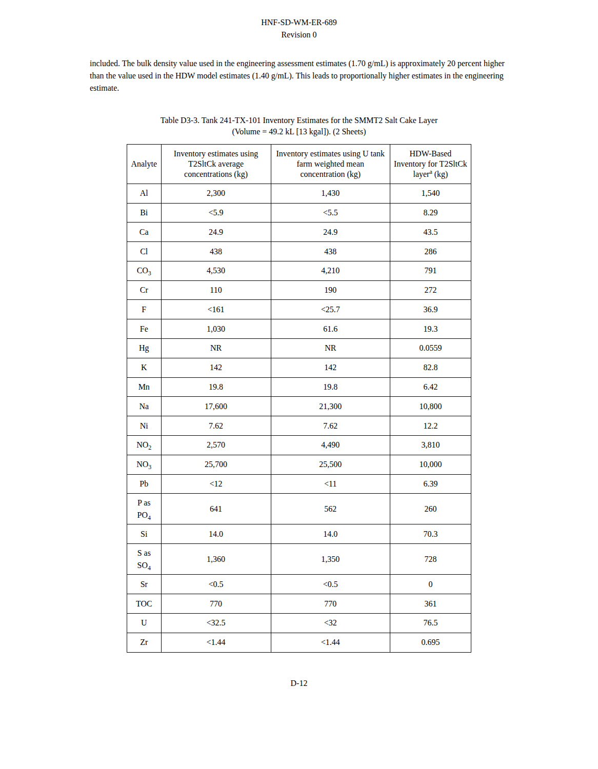HNF-SD-WM-ER-689
Revision 0
included. The bulk density value used in the engineering assessment estimates (1.70 g/mL) is approximately 20 percent higher than the value used in the HDW model estimates (1.40 g/mL). This leads to proportionally higher estimates in the engineering estimate.
Table D3-3. Tank 241-TX-101 Inventory Estimates for the SMMT2 Salt Cake Layer (Volume = 49.2 kL [13 kgal]). (2 Sheets)
| Analyte | Inventory estimates using T2SltCk average concentrations (kg) | Inventory estimates using U tank farm weighted mean concentration (kg) | HDW-Based Inventory for T2SltCk layer a (kg) |
| --- | --- | --- | --- |
| Al | 2,300 | 1,430 | 1,540 |
| Bi | <5.9 | <5.5 | 8.29 |
| Ca | 24.9 | 24.9 | 43.5 |
| Cl | 438 | 438 | 286 |
| CO 3 | 4,530 | 4,210 | 791 |
| Cr | 110 | 190 | 272 |
| F | <161 | <25.7 | 36.9 |
| Fe | 1,030 | 61.6 | 19.3 |
| Hg | NR | NR | 0.0559 |
| K | 142 | 142 | 82.8 |
| Mn | 19.8 | 19.8 | 6.42 |
| Na | 17,600 | 21,300 | 10,800 |
| Ni | 7.62 | 7.62 | 12.2 |
| NO 2 | 2,570 | 4,490 | 3,810 |
| NO 3 | 25,700 | 25,500 | 10,000 |
| Pb | <12 | <11 | 6.39 |
| P as PO 4 | 641 | 562 | 260 |
| Si | 14.0 | 14.0 | 70.3 |
| S as SO 4 | 1,360 | 1,350 | 728 |
| Sr | <0.5 | <0.5 | 0 |
| TOC | 770 | 770 | 361 |
| U | <32.5 | <32 | 76.5 |
| Zr | <1.44 | <1.44 | 0.695 |
D-12